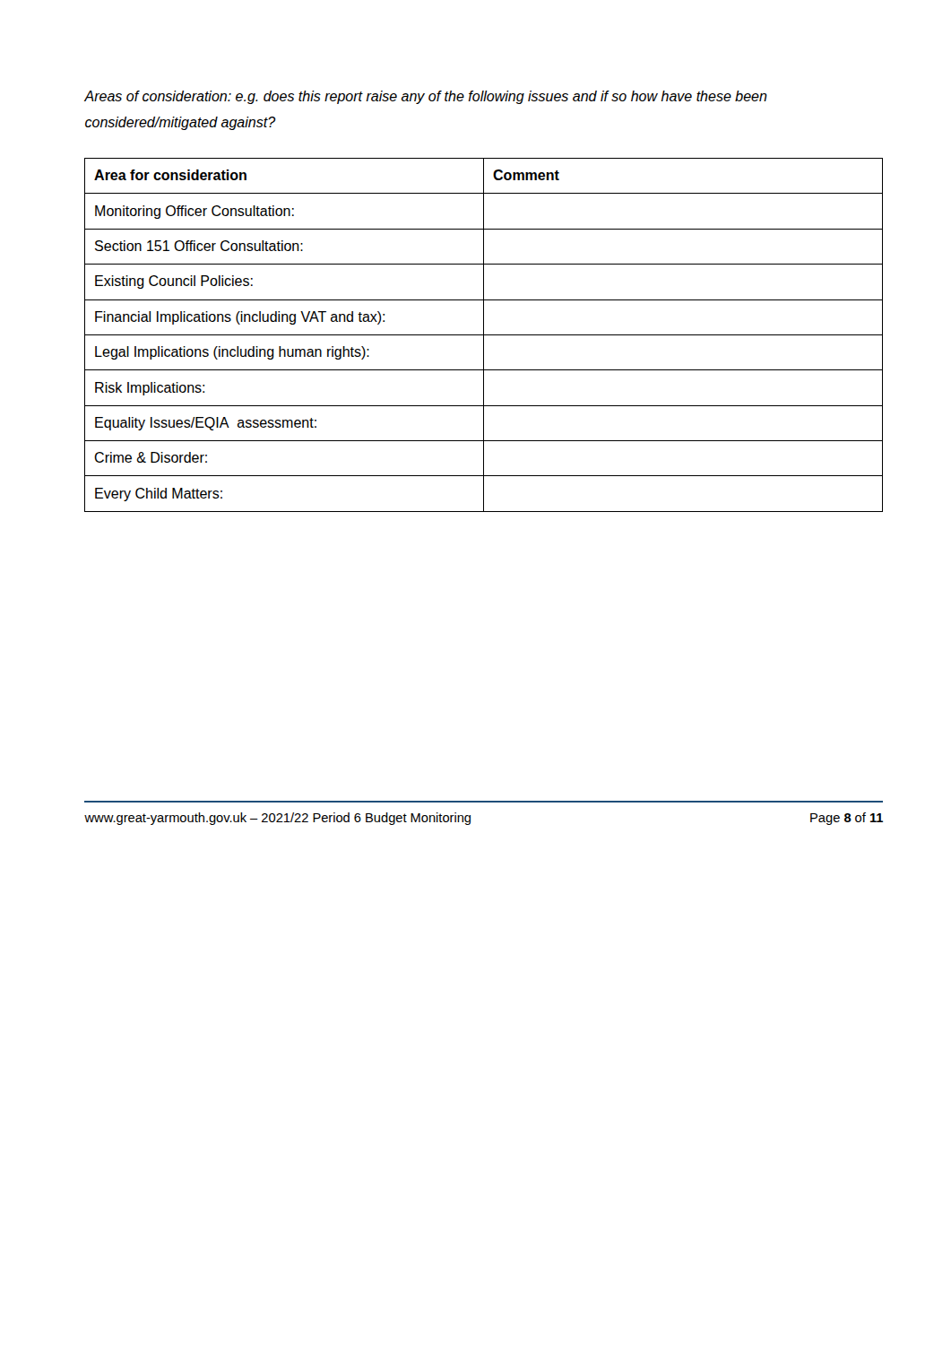Areas of consideration: e.g. does this report raise any of the following issues and if so how have these been considered/mitigated against?
| Area for consideration | Comment |
| --- | --- |
| Monitoring Officer Consultation: | |
| Section 151 Officer Consultation: | |
| Existing Council Policies: | |
| Financial Implications (including VAT and tax): | |
| Legal Implications (including human rights): | |
| Risk Implications: | |
| Equality Issues/EQIA assessment: | |
| Crime & Disorder: | |
| Every Child Matters: | |
www.great-yarmouth.gov.uk – 2021/22 Period 6 Budget Monitoring Page 8 of 11